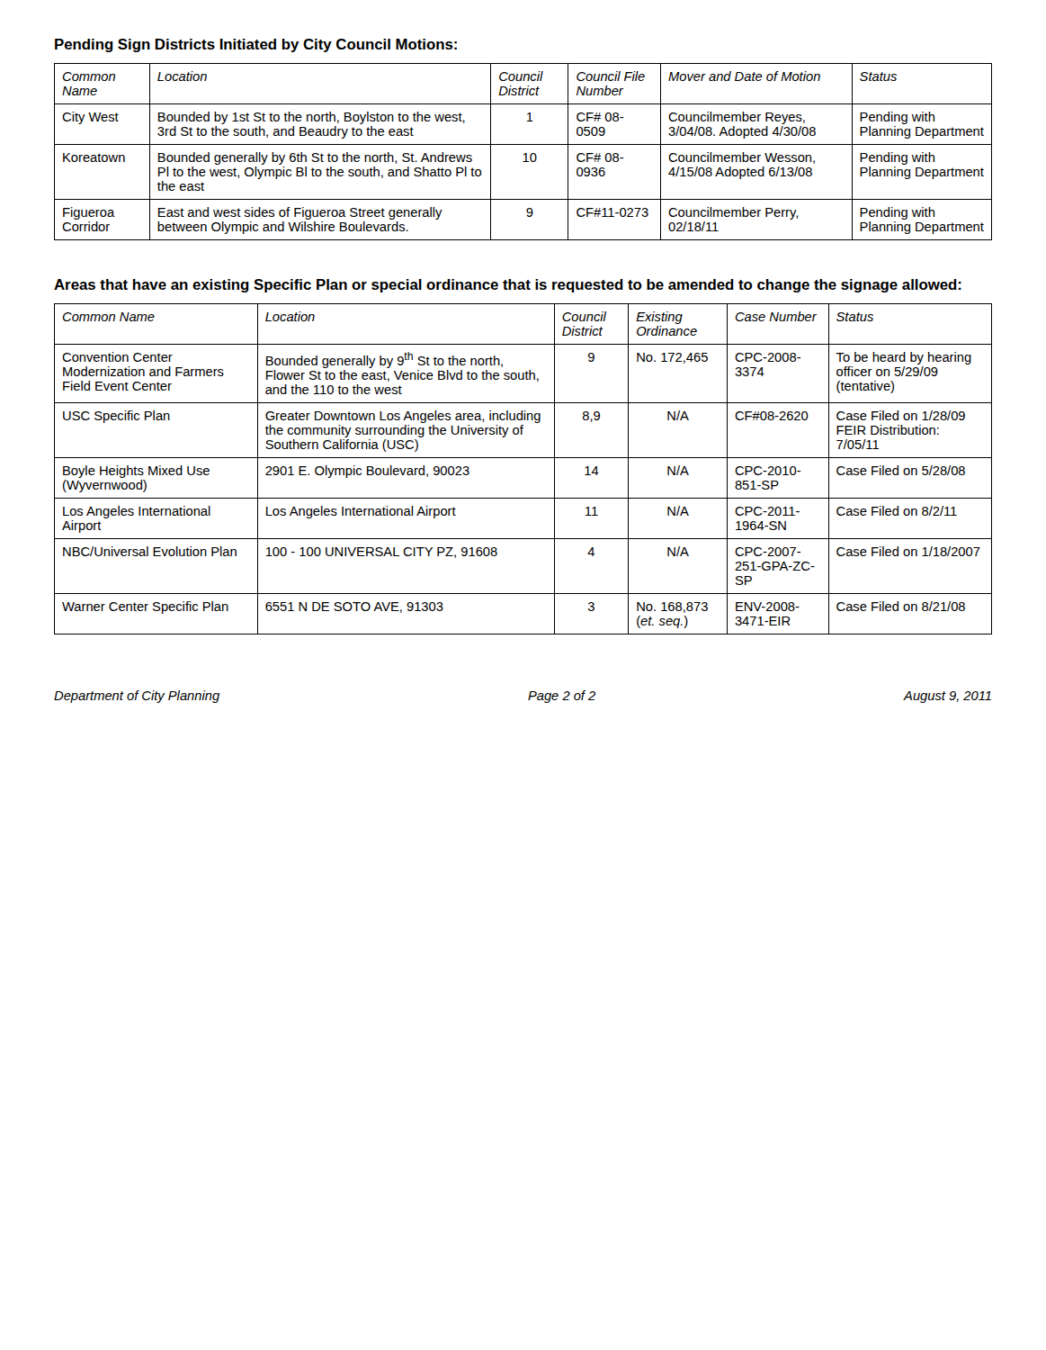Pending Sign Districts Initiated by City Council Motions:
| Common Name | Location | Council District | Council File Number | Mover and Date of Motion | Status |
| --- | --- | --- | --- | --- | --- |
| City West | Bounded by 1st St to the north, Boylston to the west, 3rd St to the south, and Beaudry to the east | 1 | CF# 08-0509 | Councilmember Reyes, 3/04/08. Adopted 4/30/08 | Pending with Planning Department |
| Koreatown | Bounded generally by 6th St to the north, St. Andrews Pl to the west, Olympic Bl to the south, and Shatto Pl to the east | 10 | CF# 08-0936 | Councilmember Wesson, 4/15/08 Adopted 6/13/08 | Pending with Planning Department |
| Figueroa Corridor | East and west sides of Figueroa Street generally between Olympic and Wilshire Boulevards. | 9 | CF#11-0273 | Councilmember Perry, 02/18/11 | Pending with Planning Department |
Areas that have an existing Specific Plan or special ordinance that is requested to be amended to change the signage allowed:
| Common Name | Location | Council District | Existing Ordinance | Case Number | Status |
| --- | --- | --- | --- | --- | --- |
| Convention Center Modernization and Farmers Field Event Center | Bounded generally by 9 th St to the north, Flower St to the east, Venice Blvd to the south, and the 110 to the west | 9 | No. 172,465 | CPC-2008-3374 | To be heard by hearing officer on 5/29/09 (tentative) |
| USC Specific Plan | Greater Downtown Los Angeles area, including the community surrounding the University of Southern California (USC) | 8,9 | N/A | CF#08-2620 | Case Filed on 1/28/09 FEIR Distribution: 7/05/11 |
| Boyle Heights Mixed Use (Wyvernwood) | 2901 E. Olympic Boulevard, 90023 | 14 | N/A | CPC-2010-851-SP | Case Filed on 5/28/08 |
| Los Angeles International Airport | Los Angeles International Airport | 11 | N/A | CPC-2011-1964-SN | Case Filed on 8/2/11 |
| NBC/Universal Evolution Plan | 100 - 100 UNIVERSAL CITY PZ, 91608 | 4 | N/A | CPC-2007-251-GPA-ZC-SP | Case Filed on 1/18/2007 |
| Warner Center Specific Plan | 6551 N DE SOTO AVE, 91303 | 3 | No. 168,873 ( et. seq. ) | ENV-2008-3471-EIR | Case Filed on 8/21/08 |
Department of City Planning Page 2 of 2 August 9, 2011